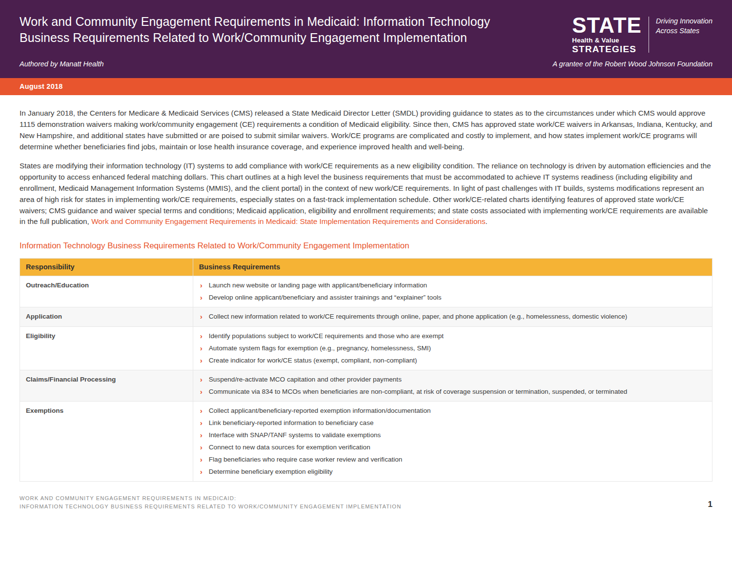Work and Community Engagement Requirements in Medicaid: Information Technology
Business Requirements Related to Work/Community Engagement Implementation
STATE Health & Value STRATEGIES
Driving Innovation
Across States
Authored by Manatt Health
A grantee of the Robert Wood Johnson Foundation
August 2018
In January 2018, the Centers for Medicare & Medicaid Services (CMS) released a State Medicaid Director Letter (SMDL) providing guidance to states as to the circumstances under which CMS would approve 1115 demonstration waivers making work/community engagement (CE) requirements a condition of Medicaid eligibility. Since then, CMS has approved state work/CE waivers in Arkansas, Indiana, Kentucky, and New Hampshire, and additional states have submitted or are poised to submit similar waivers. Work/CE programs are complicated and costly to implement, and how states implement work/CE programs will determine whether beneficiaries find jobs, maintain or lose health insurance coverage, and experience improved health and well-being.
States are modifying their information technology (IT) systems to add compliance with work/CE requirements as a new eligibility condition. The reliance on technology is driven by automation efficiencies and the opportunity to access enhanced federal matching dollars. This chart outlines at a high level the business requirements that must be accommodated to achieve IT systems readiness (including eligibility and enrollment, Medicaid Management Information Systems (MMIS), and the client portal) in the context of new work/CE requirements. In light of past challenges with IT builds, systems modifications represent an area of high risk for states in implementing work/CE requirements, especially states on a fast-track implementation schedule. Other work/CE-related charts identifying features of approved state work/CE waivers; CMS guidance and waiver special terms and conditions; Medicaid application, eligibility and enrollment requirements; and state costs associated with implementing work/CE requirements are available in the full publication, Work and Community Engagement Requirements in Medicaid: State Implementation Requirements and Considerations.
Information Technology Business Requirements Related to Work/Community Engagement Implementation
| Responsibility | Business Requirements |
| --- | --- |
| Outreach/Education | Launch new website or landing page with applicant/beneficiary information Develop online applicant/beneficiary and assister trainings and “explainer” tools |
| Application | Collect new information related to work/CE requirements through online, paper, and phone application (e.g., homelessness, domestic violence) |
| Eligibility | Identify populations subject to work/CE requirements and those who are exempt Automate system flags for exemption (e.g., pregnancy, homelessness, SMI) Create indicator for work/CE status (exempt, compliant, non-compliant) |
| Claims/Financial Processing | Suspend/re-activate MCO capitation and other provider payments Communicate via 834 to MCOs when beneficiaries are non-compliant, at risk of coverage suspension or termination, suspended, or terminated |
| Exemptions | Collect applicant/beneficiary-reported exemption information/documentation Link beneficiary-reported information to beneficiary case Interface with SNAP/TANF systems to validate exemptions Connect to new data sources for exemption verification Flag beneficiaries who require case worker review and verification Determine beneficiary exemption eligibility |
Work and Community Engagement Requirements in Medicaid:
Information Technology Business Requirements Related to Work/Community Engagement Implementation
1